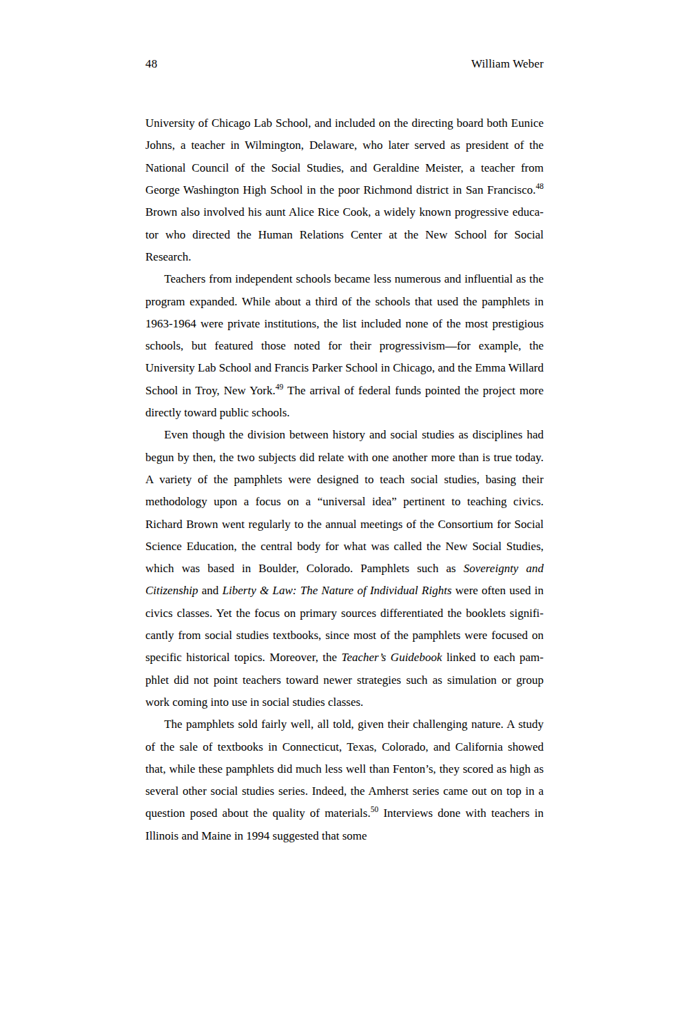48 William Weber
University of Chicago Lab School, and included on the directing board both Eunice Johns, a teacher in Wilmington, Delaware, who later served as president of the National Council of the Social Studies, and Geraldine Meister, a teacher from George Washington High School in the poor Richmond district in San Francisco.48 Brown also involved his aunt Alice Rice Cook, a widely known progressive educator who directed the Human Relations Center at the New School for Social Research.
Teachers from independent schools became less numerous and influential as the program expanded. While about a third of the schools that used the pamphlets in 1963-1964 were private institutions, the list included none of the most prestigious schools, but featured those noted for their progressivism—for example, the University Lab School and Francis Parker School in Chicago, and the Emma Willard School in Troy, New York.49 The arrival of federal funds pointed the project more directly toward public schools.
Even though the division between history and social studies as disciplines had begun by then, the two subjects did relate with one another more than is true today. A variety of the pamphlets were designed to teach social studies, basing their methodology upon a focus on a “universal idea” pertinent to teaching civics. Richard Brown went regularly to the annual meetings of the Consortium for Social Science Education, the central body for what was called the New Social Studies, which was based in Boulder, Colorado. Pamphlets such as Sovereignty and Citizenship and Liberty & Law: The Nature of Individual Rights were often used in civics classes. Yet the focus on primary sources differentiated the booklets significantly from social studies textbooks, since most of the pamphlets were focused on specific historical topics. Moreover, the Teacher’s Guidebook linked to each pamphlet did not point teachers toward newer strategies such as simulation or group work coming into use in social studies classes.
The pamphlets sold fairly well, all told, given their challenging nature. A study of the sale of textbooks in Connecticut, Texas, Colorado, and California showed that, while these pamphlets did much less well than Fenton’s, they scored as high as several other social studies series. Indeed, the Amherst series came out on top in a question posed about the quality of materials.50 Interviews done with teachers in Illinois and Maine in 1994 suggested that some